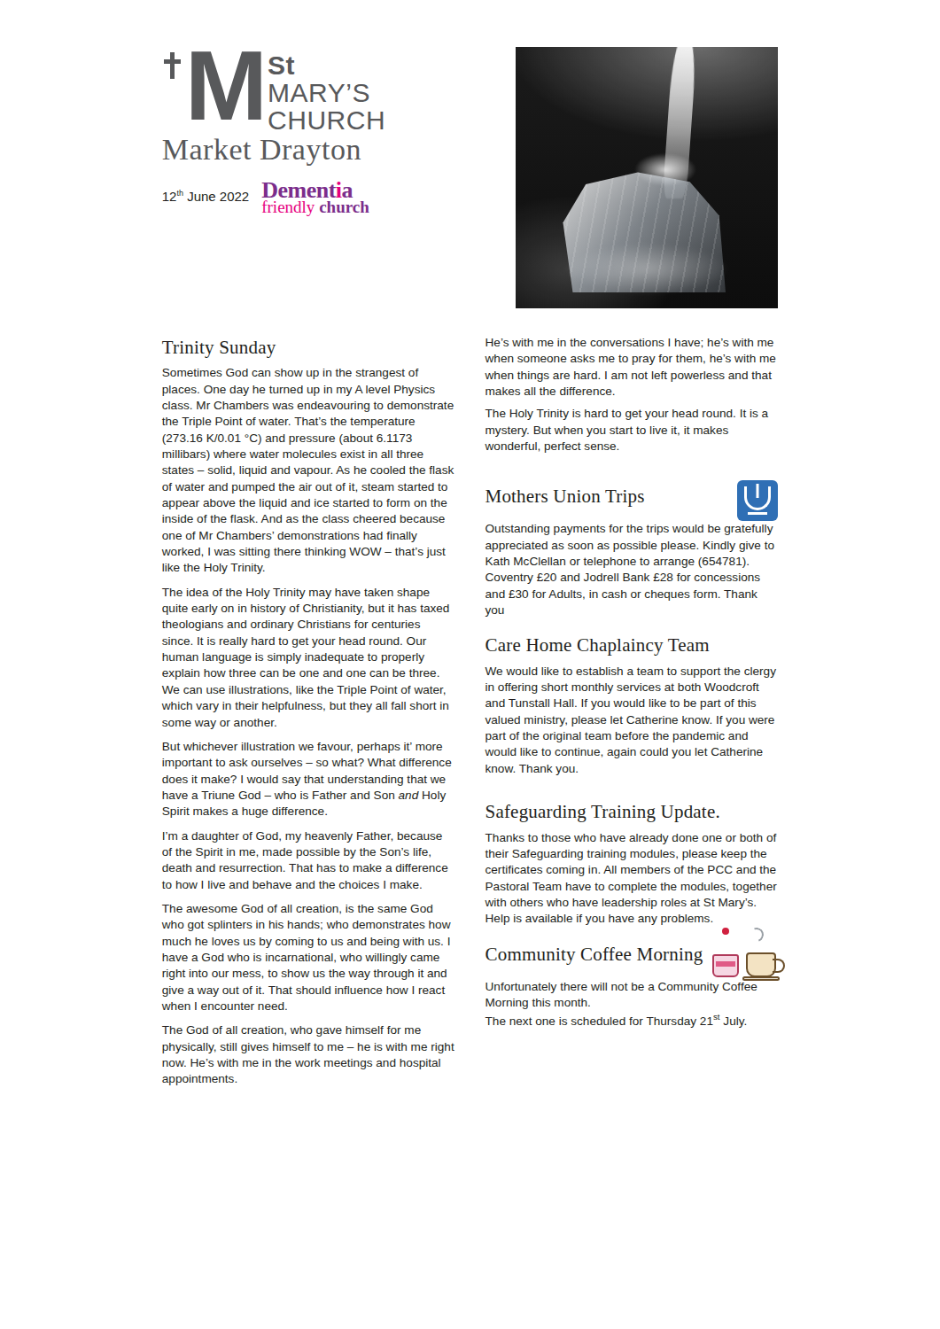M
St
Mary’s
Church
Market Drayton
12th June 2022
Dementia
friendly church
Trinity Sunday
Sometimes God can show up in the strangest of places. One day he turned up in my A level Physics class. Mr Chambers was endeavouring to demonstrate the Triple Point of water. That’s the temperature (273.16 K/0.01 °C) and pressure (about 6.1173 millibars) where water molecules exist in all three states – solid, liquid and vapour. As he cooled the flask of water and pumped the air out of it, steam started to appear above the liquid and ice started to form on the inside of the flask. And as the class cheered because one of Mr Chambers’ demonstrations had finally worked, I was sitting there thinking WOW – that’s just like the Holy Trinity.
The idea of the Holy Trinity may have taken shape quite early on in history of Christianity, but it has taxed theologians and ordinary Christians for centuries since. It is really hard to get your head round. Our human language is simply inadequate to properly explain how three can be one and one can be three. We can use illustrations, like the Triple Point of water, which vary in their helpfulness, but they all fall short in some way or another.
But whichever illustration we favour, perhaps it’ more important to ask ourselves – so what? What difference does it make? I would say that understanding that we have a Triune God – who is Father and Son and Holy Spirit makes a huge difference.
I’m a daughter of God, my heavenly Father, because of the Spirit in me, made possible by the Son’s life, death and resurrection. That has to make a difference to how I live and behave and the choices I make.
The awesome God of all creation, is the same God who got splinters in his hands; who demonstrates how much he loves us by coming to us and being with us. I have a God who is incarnational, who willingly came right into our mess, to show us the way through it and give a way out of it. That should influence how I react when I encounter need.
The God of all creation, who gave himself for me physically, still gives himself to me – he is with me right now. He’s with me in the work meetings and hospital appointments.
He’s with me in the conversations I have; he’s with me when someone asks me to pray for them, he’s with me when things are hard. I am not left powerless and that makes all the difference.
The Holy Trinity is hard to get your head round. It is a mystery. But when you start to live it, it makes wonderful, perfect sense.
Mothers Union Trips
Outstanding payments for the trips would be gratefully appreciated as soon as possible please. Kindly give to Kath McClellan or telephone to arrange (654781). Coventry £20 and Jodrell Bank £28 for concessions and £30 for Adults, in cash or cheques form. Thank you
Care Home Chaplaincy Team
We would like to establish a team to support the clergy in offering short monthly services at both Woodcroft and Tunstall Hall. If you would like to be part of this valued ministry, please let Catherine know. If you were part of the original team before the pandemic and would like to continue, again could you let Catherine know. Thank you.
Safeguarding Training Update.
Thanks to those who have already done one or both of their Safeguarding training modules, please keep the certificates coming in. All members of the PCC and the Pastoral Team have to complete the modules, together with others who have leadership roles at St Mary’s. Help is available if you have any problems.
Community Coffee Morning
Unfortunately there will not be a Community Coffee Morning this month.
The next one is scheduled for Thursday 21st July.